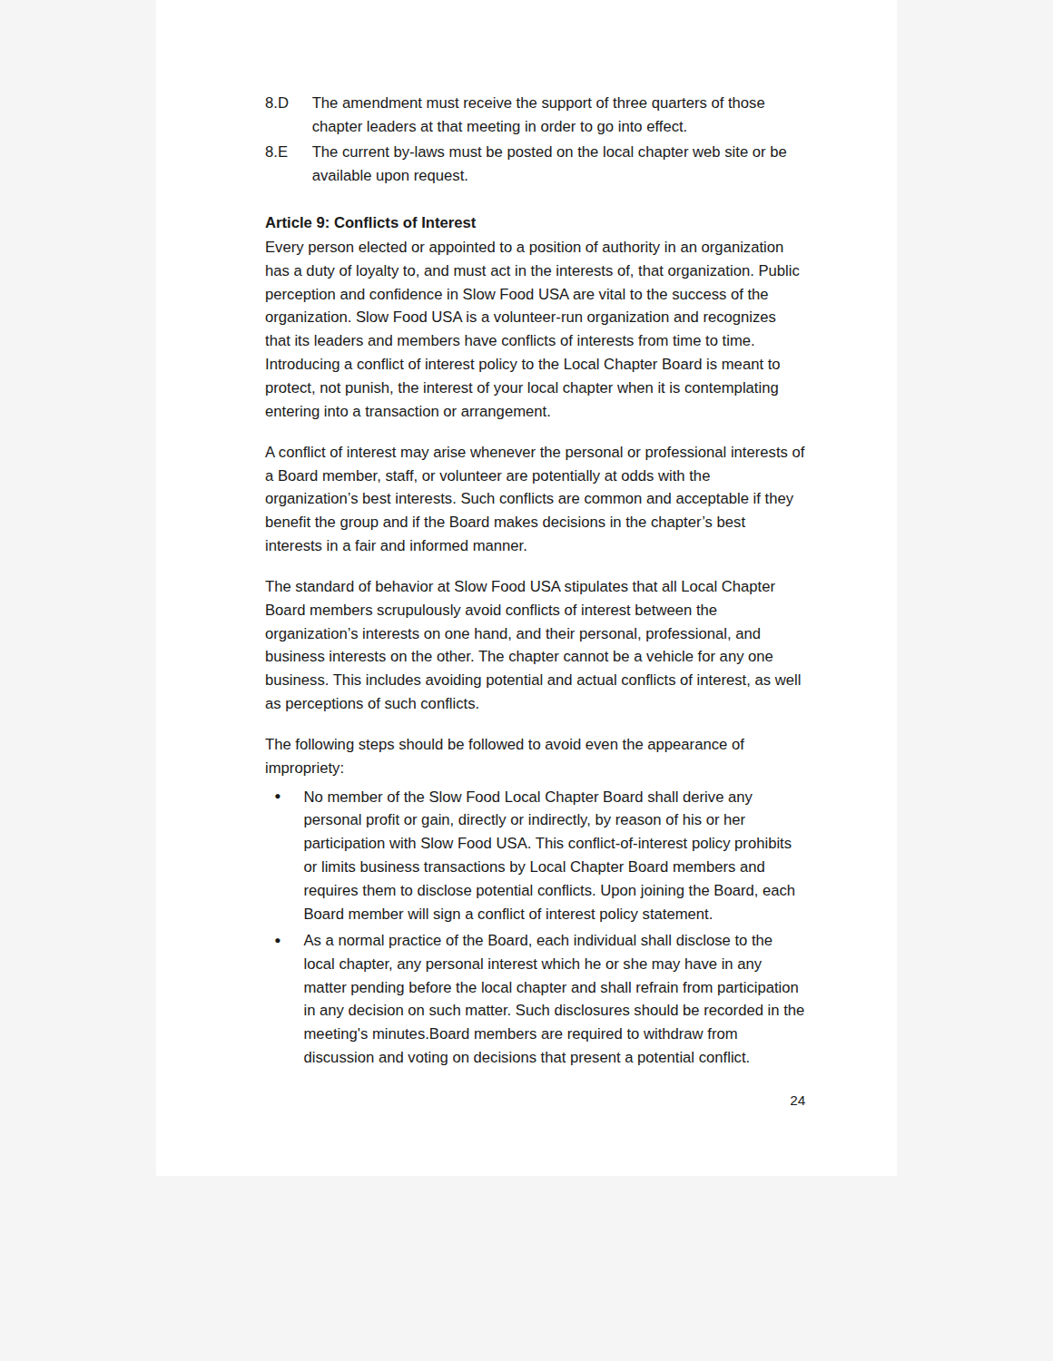8.DThe amendment must receive the support of three quarters of those chapter leaders at that meeting in order to go into effect.
8.EThe current by-laws must be posted on the local chapter web site or be available upon request.
Article 9: Conflicts of Interest
Every person elected or appointed to a position of authority in an organization has a duty of loyalty to, and must act in the interests of, that organization. Public perception and confidence in Slow Food USA are vital to the success of the organization. Slow Food USA is a volunteer-run organization and recognizes that its leaders and members have conflicts of interests from time to time. Introducing a conflict of interest policy to the Local Chapter Board is meant to protect, not punish, the interest of your local chapter when it is contemplating entering into a transaction or arrangement.
A conflict of interest may arise whenever the personal or professional interests of a Board member, staff, or volunteer are potentially at odds with the organization’s best interests. Such conflicts are common and acceptable if they benefit the group and if the Board makes decisions in the chapter’s best interests in a fair and informed manner.
The standard of behavior at Slow Food USA stipulates that all Local Chapter Board members scrupulously avoid conflicts of interest between the organization’s interests on one hand, and their personal, professional, and business interests on the other. The chapter cannot be a vehicle for any one business. This includes avoiding potential and actual conflicts of interest, as well as perceptions of such conflicts.
The following steps should be followed to avoid even the appearance of impropriety:
No member of the Slow Food Local Chapter Board shall derive any personal profit or gain, directly or indirectly, by reason of his or her participation with Slow Food USA. This conflict-of-interest policy prohibits or limits business transactions by Local Chapter Board members and requires them to disclose potential conflicts. Upon joining the Board, each Board member will sign a conflict of interest policy statement.
As a normal practice of the Board, each individual shall disclose to the local chapter, any personal interest which he or she may have in any matter pending before the local chapter and shall refrain from participation in any decision on such matter. Such disclosures should be recorded in the meeting's minutes.Board members are required to withdraw from discussion and voting on decisions that present a potential conflict.
24